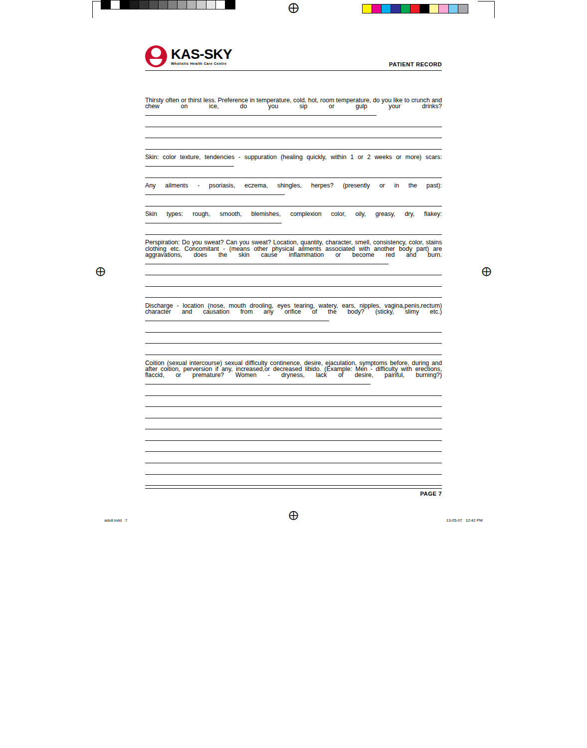⨁
⨁
⨁
⨁
KAS-SKY
Wholistic Health Care Centre
PATIENT RECORD
Thirsty often or thirst less. Preference in temperature, cold, hot, room temperature, do you like to crunch and chew on ice, do you sip or gulp your drinks?
Skin: color texture, tendencies - suppuration (healing quickly, within 1 or 2 weeks or more) scars:
Any ailments - psoriasis, eczema, shingles, herpes? (presently or in the past):
Skin types: rough, smooth, blemishes, complexion color, oily, greasy, dry, flakey:
Perspiration: Do you sweat? Can you sweat? Location, quantity, character, smell, consistency, color, stains clothing etc. Concomitant - (means other physical ailments associated with another body part) are aggravations, does the skin cause inflammation or become red and burn.
Discharge - location (nose, mouth drooling, eyes tearing, watery, ears, nipples, vagina,penis,rectum) character and causation from any orifice of the body? (sticky, slimy etc.)
Coition (sexual intercourse) sexual difficulty continence, desire, ejaculation, symptoms before, during and after coition, perversion if any, increased,or decreased libido. (Example: Men - difficulty with erections, flaccid, or premature? Women - dryness, lack of desire, painful, burning?)
PAGE 7
adult.indd 7 13-05-07 12:42 PM